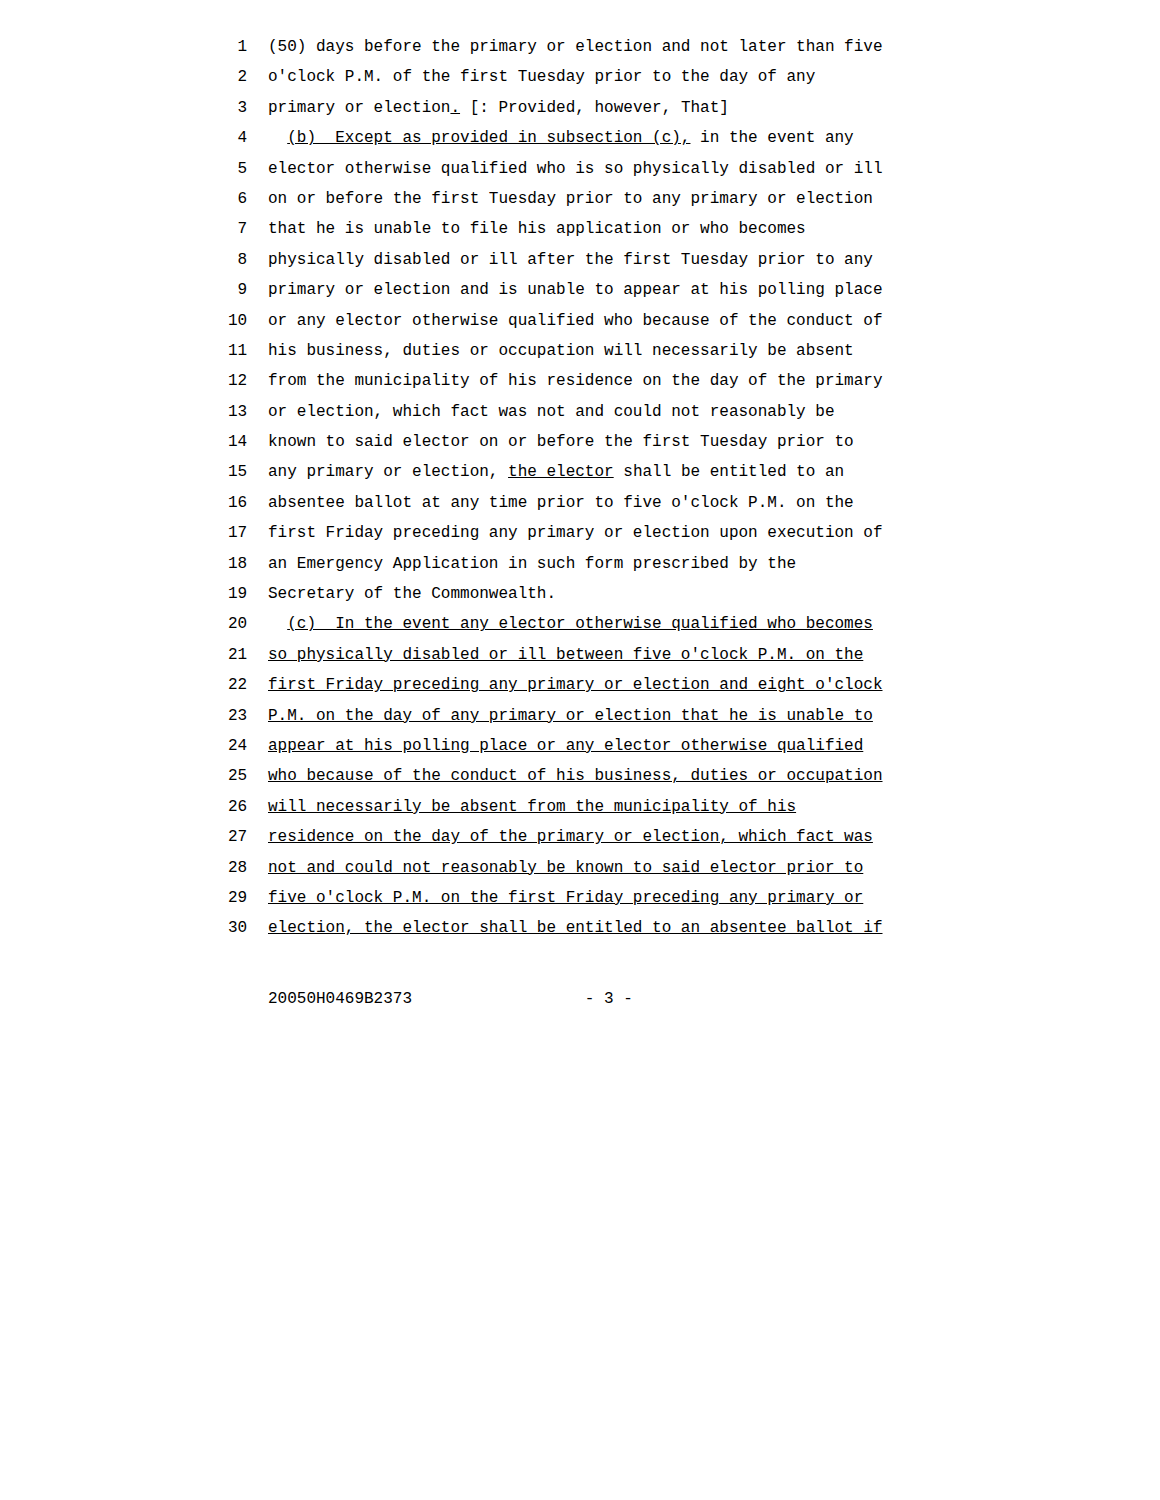(50) days before the primary or election and not later than five
o'clock P.M. of the first Tuesday prior to the day of any
primary or election. [: Provided, however, That]
(b) Except as provided in subsection (c), in the event any
elector otherwise qualified who is so physically disabled or ill
on or before the first Tuesday prior to any primary or election
that he is unable to file his application or who becomes
physically disabled or ill after the first Tuesday prior to any
primary or election and is unable to appear at his polling place
or any elector otherwise qualified who because of the conduct of
his business, duties or occupation will necessarily be absent
from the municipality of his residence on the day of the primary
or election, which fact was not and could not reasonably be
known to said elector on or before the first Tuesday prior to
any primary or election, the elector shall be entitled to an
absentee ballot at any time prior to five o'clock P.M. on the
first Friday preceding any primary or election upon execution of
an Emergency Application in such form prescribed by the
Secretary of the Commonwealth.
(c) In the event any elector otherwise qualified who becomes
so physically disabled or ill between five o'clock P.M. on the
first Friday preceding any primary or election and eight o'clock
P.M. on the day of any primary or election that he is unable to
appear at his polling place or any elector otherwise qualified
who because of the conduct of his business, duties or occupation
will necessarily be absent from the municipality of his
residence on the day of the primary or election, which fact was
not and could not reasonably be known to said elector prior to
five o'clock P.M. on the first Friday preceding any primary or
election, the elector shall be entitled to an absentee ballot if
20050H0469B2373 - 3 -